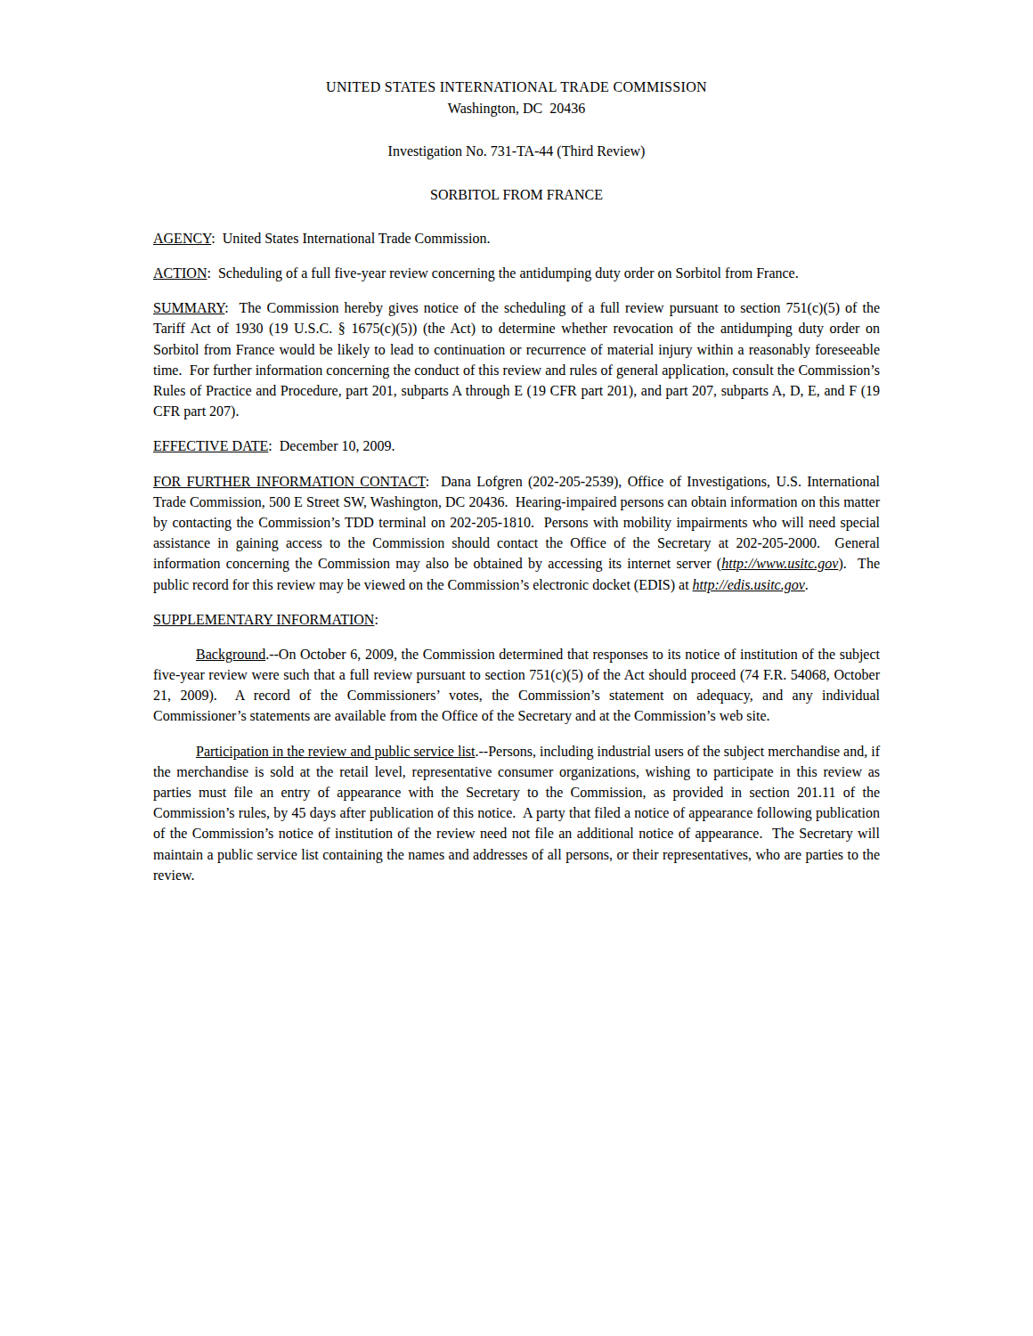UNITED STATES INTERNATIONAL TRADE COMMISSION
Washington, DC 20436
Investigation No. 731-TA-44 (Third Review)
SORBITOL FROM FRANCE
AGENCY: United States International Trade Commission.
ACTION: Scheduling of a full five-year review concerning the antidumping duty order on Sorbitol from France.
SUMMARY: The Commission hereby gives notice of the scheduling of a full review pursuant to section 751(c)(5) of the Tariff Act of 1930 (19 U.S.C. § 1675(c)(5)) (the Act) to determine whether revocation of the antidumping duty order on Sorbitol from France would be likely to lead to continuation or recurrence of material injury within a reasonably foreseeable time. For further information concerning the conduct of this review and rules of general application, consult the Commission’s Rules of Practice and Procedure, part 201, subparts A through E (19 CFR part 201), and part 207, subparts A, D, E, and F (19 CFR part 207).
EFFECTIVE DATE: December 10, 2009.
FOR FURTHER INFORMATION CONTACT: Dana Lofgren (202-205-2539), Office of Investigations, U.S. International Trade Commission, 500 E Street SW, Washington, DC 20436. Hearing-impaired persons can obtain information on this matter by contacting the Commission’s TDD terminal on 202-205-1810. Persons with mobility impairments who will need special assistance in gaining access to the Commission should contact the Office of the Secretary at 202-205-2000. General information concerning the Commission may also be obtained by accessing its internet server (http://www.usitc.gov). The public record for this review may be viewed on the Commission’s electronic docket (EDIS) at http://edis.usitc.gov.
SUPPLEMENTARY INFORMATION:
Background.--On October 6, 2009, the Commission determined that responses to its notice of institution of the subject five-year review were such that a full review pursuant to section 751(c)(5) of the Act should proceed (74 F.R. 54068, October 21, 2009). A record of the Commissioners’ votes, the Commission’s statement on adequacy, and any individual Commissioner’s statements are available from the Office of the Secretary and at the Commission’s web site.
Participation in the review and public service list.--Persons, including industrial users of the subject merchandise and, if the merchandise is sold at the retail level, representative consumer organizations, wishing to participate in this review as parties must file an entry of appearance with the Secretary to the Commission, as provided in section 201.11 of the Commission’s rules, by 45 days after publication of this notice. A party that filed a notice of appearance following publication of the Commission’s notice of institution of the review need not file an additional notice of appearance. The Secretary will maintain a public service list containing the names and addresses of all persons, or their representatives, who are parties to the review.